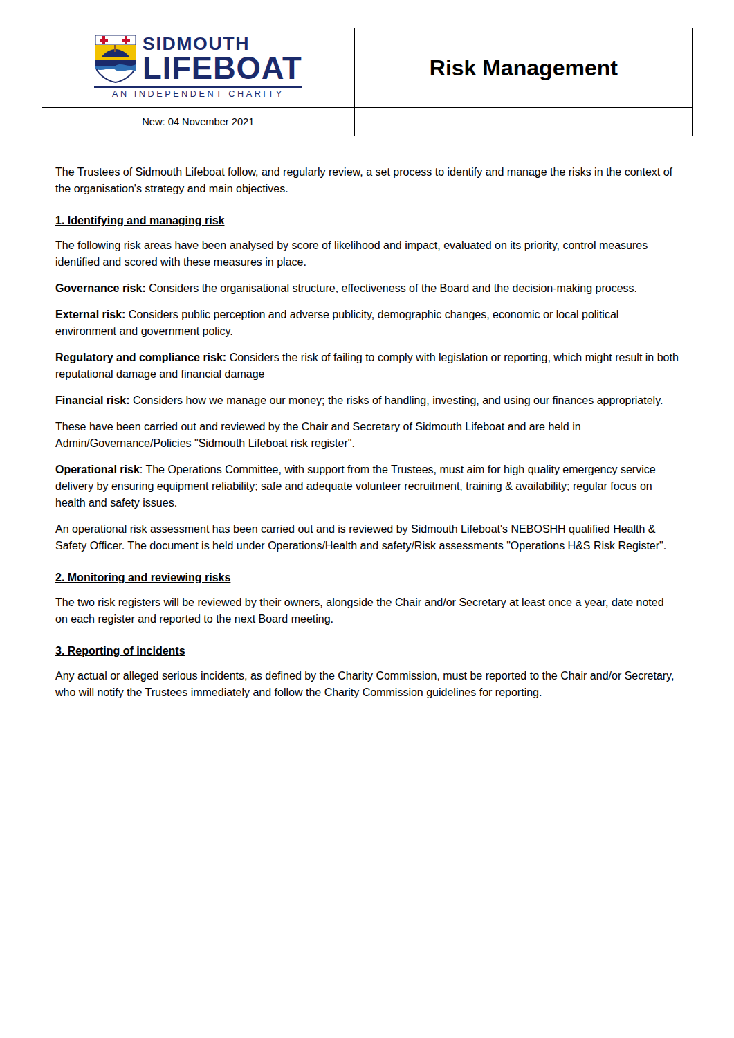SIDMOUTH
LIFEBOAT
AN INDEPENDENT CHARITY
Risk Management
New: 04 November 2021
The Trustees of Sidmouth Lifeboat follow, and regularly review, a set process to identify and manage the risks in the context of the organisation's strategy and main objectives.
1. Identifying and managing risk
The following risk areas have been analysed by score of likelihood and impact, evaluated on its priority, control measures identified and scored with these measures in place.
Governance risk: Considers the organisational structure, effectiveness of the Board and the decision-making process.
External risk: Considers public perception and adverse publicity, demographic changes, economic or local political environment and government policy.
Regulatory and compliance risk: Considers the risk of failing to comply with legislation or reporting, which might result in both reputational damage and financial damage
Financial risk: Considers how we manage our money; the risks of handling, investing, and using our finances appropriately.
These have been carried out and reviewed by the Chair and Secretary of Sidmouth Lifeboat and are held in Admin/Governance/Policies "Sidmouth Lifeboat risk register".
Operational risk: The Operations Committee, with support from the Trustees, must aim for high quality emergency service delivery by ensuring equipment reliability; safe and adequate volunteer recruitment, training & availability; regular focus on health and safety issues.
An operational risk assessment has been carried out and is reviewed by Sidmouth Lifeboat's NEBOSHH qualified Health & Safety Officer. The document is held under Operations/Health and safety/Risk assessments "Operations H&S Risk Register".
2. Monitoring and reviewing risks
The two risk registers will be reviewed by their owners, alongside the Chair and/or Secretary at least once a year, date noted on each register and reported to the next Board meeting.
3. Reporting of incidents
Any actual or alleged serious incidents, as defined by the Charity Commission, must be reported to the Chair and/or Secretary, who will notify the Trustees immediately and follow the Charity Commission guidelines for reporting.